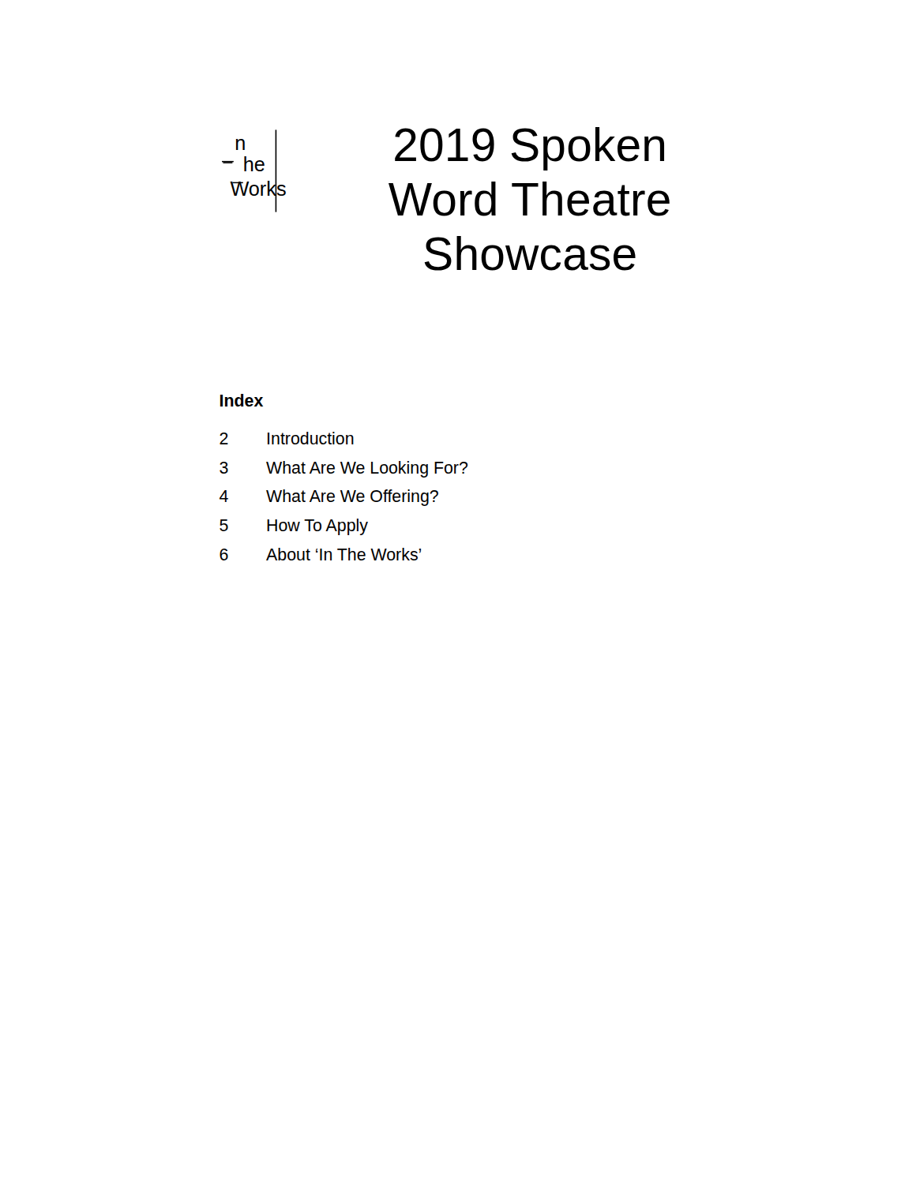n he Works
2019 Spoken Word Theatre Showcase
Index
2 Introduction
3 What Are We Looking For?
4 What Are We Offering?
5 How To Apply
6 About ‘In The Works’